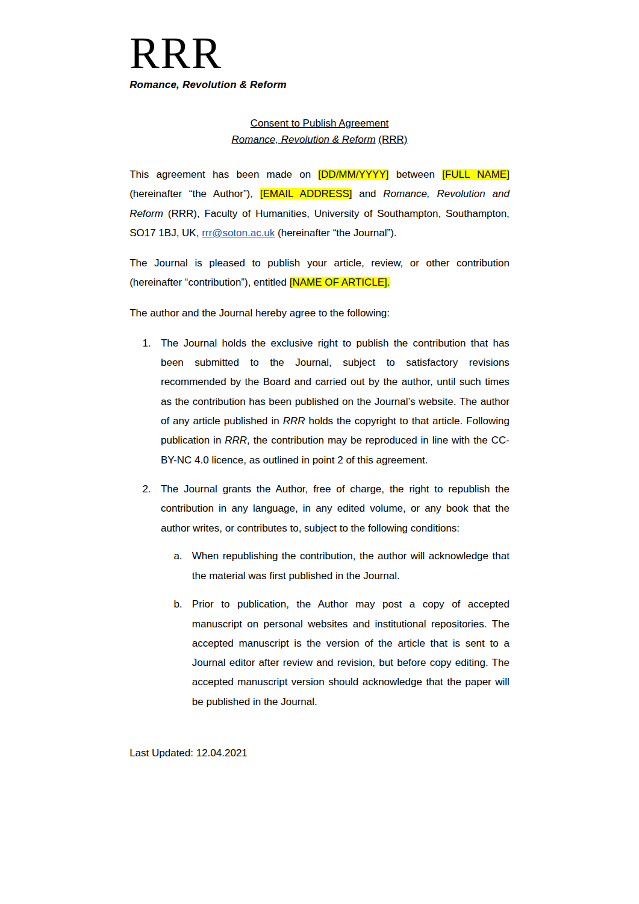RRR
Romance, Revolution & Reform
Consent to Publish Agreement
Romance, Revolution & Reform (RRR)
This agreement has been made on [DD/MM/YYYY] between [FULL NAME] (hereinafter “the Author”), [EMAIL ADDRESS] and Romance, Revolution and Reform (RRR), Faculty of Humanities, University of Southampton, Southampton, SO17 1BJ, UK, rrr@soton.ac.uk (hereinafter “the Journal”).
The Journal is pleased to publish your article, review, or other contribution (hereinafter “contribution”), entitled [NAME OF ARTICLE].
The author and the Journal hereby agree to the following:
The Journal holds the exclusive right to publish the contribution that has been submitted to the Journal, subject to satisfactory revisions recommended by the Board and carried out by the author, until such times as the contribution has been published on the Journal’s website. The author of any article published in RRR holds the copyright to that article. Following publication in RRR, the contribution may be reproduced in line with the CC-BY-NC 4.0 licence, as outlined in point 2 of this agreement.
The Journal grants the Author, free of charge, the right to republish the contribution in any language, in any edited volume, or any book that the author writes, or contributes to, subject to the following conditions:
When republishing the contribution, the author will acknowledge that the material was first published in the Journal.
Prior to publication, the Author may post a copy of accepted manuscript on personal websites and institutional repositories. The accepted manuscript is the version of the article that is sent to a Journal editor after review and revision, but before copy editing. The accepted manuscript version should acknowledge that the paper will be published in the Journal.
Last Updated: 12.04.2021